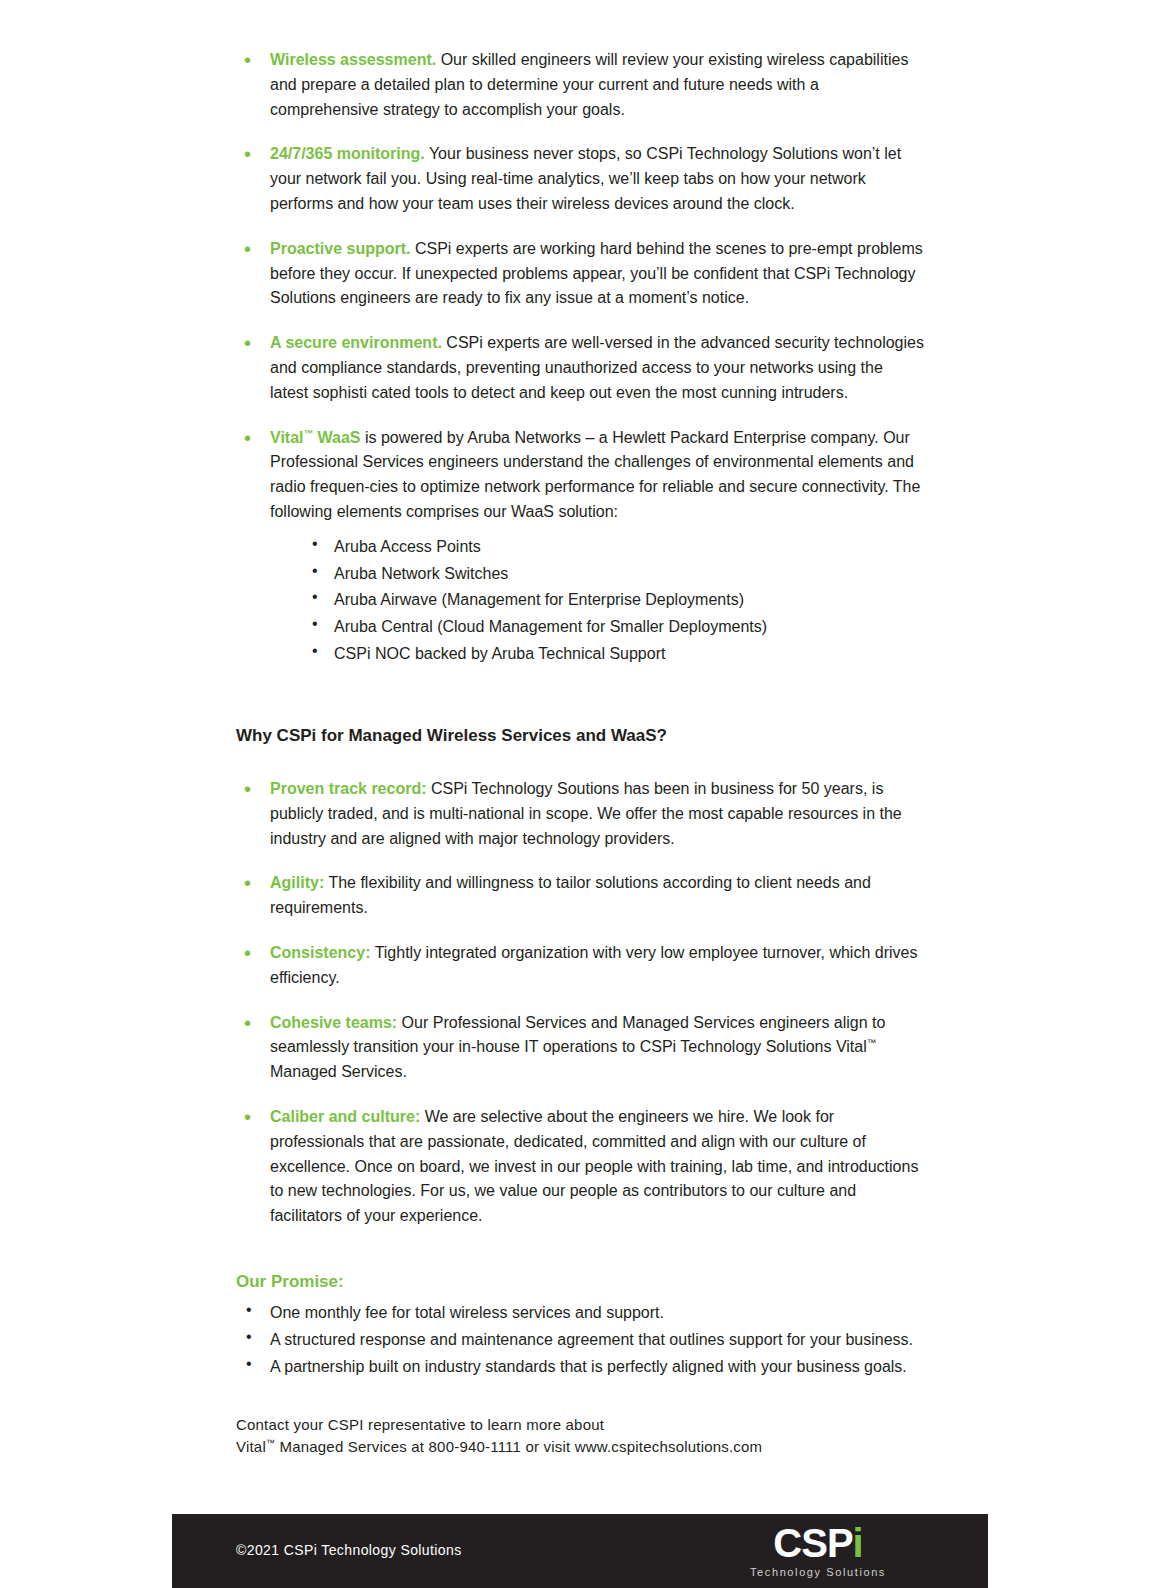Wireless assessment. Our skilled engineers will review your existing wireless capabilities and prepare a detailed plan to determine your current and future needs with a comprehensive strategy to accomplish your goals.
24/7/365 monitoring. Your business never stops, so CSPi Technology Solutions won’t let your network fail you. Using real-time analytics, we’ll keep tabs on how your network performs and how your team uses their wireless devices around the clock.
Proactive support. CSPi experts are working hard behind the scenes to pre-empt problems before they occur. If unexpected problems appear, you’ll be confident that CSPi Technology Solutions engineers are ready to fix any issue at a moment’s notice.
A secure environment. CSPi experts are well-versed in the advanced security technologies and compliance standards, preventing unauthorized access to your networks using the latest sophisti cated tools to detect and keep out even the most cunning intruders.
Vital™ WaaS is powered by Aruba Networks – a Hewlett Packard Enterprise company. Our Professional Services engineers understand the challenges of environmental elements and radio frequen-cies to optimize network performance for reliable and secure connectivity. The following elements comprises our WaaS solution:
Aruba Access Points
Aruba Network Switches
Aruba Airwave (Management for Enterprise Deployments)
Aruba Central (Cloud Management for Smaller Deployments)
CSPi NOC backed by Aruba Technical Support
Why CSPi for Managed Wireless Services and WaaS?
Proven track record: CSPi Technology Soutions has been in business for 50 years, is publicly traded, and is multi-national in scope. We offer the most capable resources in the industry and are aligned with major technology providers.
Agility: The flexibility and willingness to tailor solutions according to client needs and requirements.
Consistency: Tightly integrated organization with very low employee turnover, which drives efficiency.
Cohesive teams: Our Professional Services and Managed Services engineers align to seamlessly transition your in-house IT operations to CSPi Technology Solutions Vital™ Managed Services.
Caliber and culture: We are selective about the engineers we hire. We look for professionals that are passionate, dedicated, committed and align with our culture of excellence. Once on board, we invest in our people with training, lab time, and introductions to new technologies. For us, we value our people as contributors to our culture and facilitators of your experience.
Our Promise:
One monthly fee for total wireless services and support.
A structured response and maintenance agreement that outlines support for your business.
A partnership built on industry standards that is perfectly aligned with your business goals.
Contact your CSPI representative to learn more about
Vital™ Managed Services at 800-940-1111 or visit www.cspitechsolutions.com
©2021 CSPi Technology Solutions
CSPi
Technology Solutions